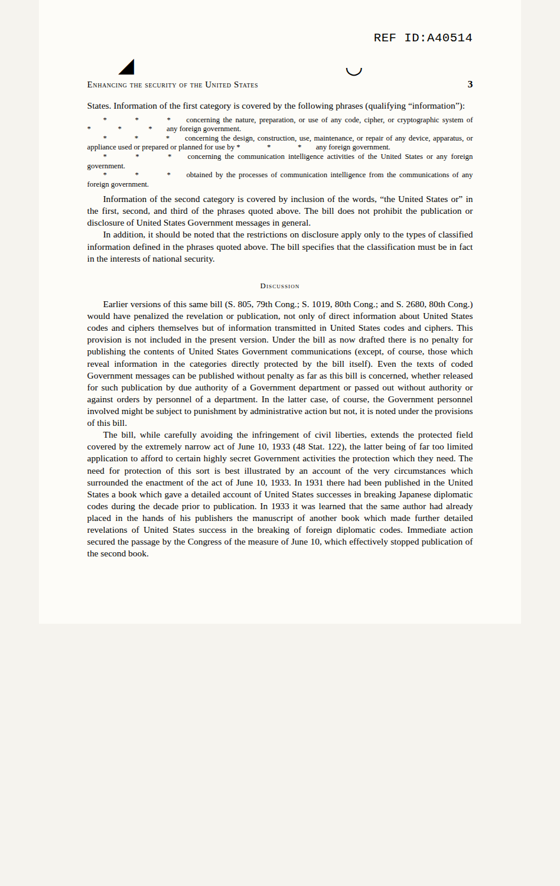REF ID:A40514
◢ ◡
Enhancing the security of the United States 3
States. Information of the first category is covered by the following phrases (qualifying “information”):
* * * concerning the nature, preparation, or use of any code, cipher, or cryptographic system of * * * any foreign government.
* * * concerning the design, construction, use, maintenance, or repair of any device, apparatus, or appliance used or prepared or planned for use by * * * any foreign government.
* * * concerning the communication intelligence activities of the United States or any foreign government.
* * * obtained by the processes of communication intelligence from the communications of any foreign government.
Information of the second category is covered by inclusion of the words, “the United States or” in the first, second, and third of the phrases quoted above. The bill does not prohibit the publication or disclosure of United States Government messages in general.
In addition, it should be noted that the restrictions on disclosure apply only to the types of classified information defined in the phrases quoted above. The bill specifies that the classification must be in fact in the interests of national security.
Discussion
Earlier versions of this same bill (S. 805, 79th Cong.; S. 1019, 80th Cong.; and S. 2680, 80th Cong.) would have penalized the revelation or publication, not only of direct information about United States codes and ciphers themselves but of information transmitted in United States codes and ciphers. This provision is not included in the present version. Under the bill as now drafted there is no penalty for publishing the contents of United States Government communications (except, of course, those which reveal information in the categories directly protected by the bill itself). Even the texts of coded Government messages can be published without penalty as far as this bill is concerned, whether released for such publication by due authority of a Government department or passed out without authority or against orders by personnel of a department. In the latter case, of course, the Government personnel involved might be subject to punishment by administrative action but not, it is noted under the provisions of this bill.
The bill, while carefully avoiding the infringement of civil liberties, extends the protected field covered by the extremely narrow act of June 10, 1933 (48 Stat. 122), the latter being of far too limited application to afford to certain highly secret Government activities the protection which they need. The need for protection of this sort is best illustrated by an account of the very circumstances which surrounded the enactment of the act of June 10, 1933. In 1931 there had been published in the United States a book which gave a detailed account of United States successes in breaking Japanese diplomatic codes during the decade prior to publication. In 1933 it was learned that the same author had already placed in the hands of his publishers the manuscript of another book which made further detailed revelations of United States success in the breaking of foreign diplomatic codes. Immediate action secured the passage by the Congress of the measure of June 10, which effectively stopped publication of the second book.